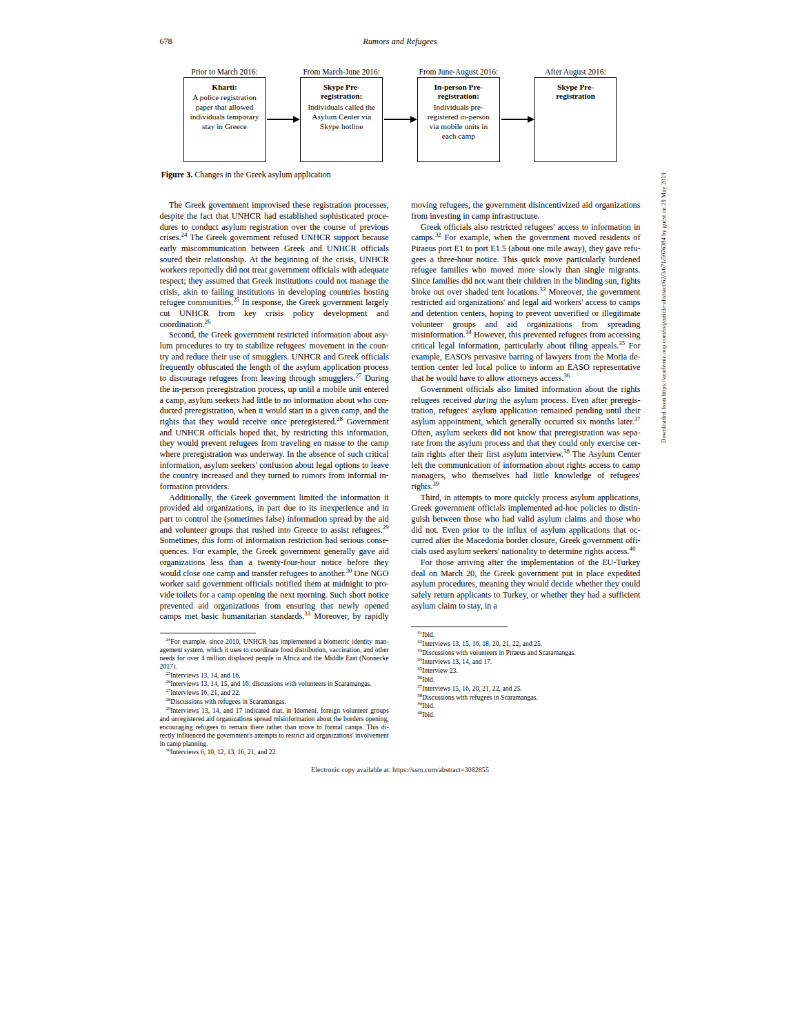Downloaded from https://academic.oup.com/isq/article-abstract/62/3/671/5076384 by guest on 29 May 2019
678
Rumors and Refugees
| Prior to March 2016: | | From March-June 2016: | | From June-August 2016: | | After August 2016: |
| Kharti: A police registration paper that allowed individuals temporary stay in Greece | | Skype Pre- registration: Individuals called the Asylum Center via Skype hotline | | In-person Pre- registration: Individuals pre-registered in-person via mobile units in each camp | | Skype Pre- registration |
Figure 3. Changes in the Greek asylum application
The Greek government improvised these registration processes, despite the fact that UNHCR had established sophisticated procedures to conduct asylum registration over the course of previous crises.24 The Greek government refused UNHCR support because early miscommunication between Greek and UNHCR officials soured their relationship. At the beginning of the crisis, UNHCR workers reportedly did not treat government officials with adequate respect; they assumed that Greek institutions could not manage the crisis, akin to failing institutions in developing countries hosting refugee communities.25 In response, the Greek government largely cut UNHCR from key crisis policy development and coordination.26
Second, the Greek government restricted information about asylum procedures to try to stabilize refugees' movement in the country and reduce their use of smugglers. UNHCR and Greek officials frequently obfuscated the length of the asylum application process to discourage refugees from leaving through smugglers.27 During the in-person preregistration process, up until a mobile unit entered a camp, asylum seekers had little to no information about who conducted preregistration, when it would start in a given camp, and the rights that they would receive once preregistered.28 Government and UNHCR officials hoped that, by restricting this information, they would prevent refugees from traveling en masse to the camp where preregistration was underway. In the absence of such critical information, asylum seekers' confusion about legal options to leave the country increased and they turned to rumors from informal information providers.
Additionally, the Greek government limited the information it provided aid organizations, in part due to its inexperience and in part to control the (sometimes false) information spread by the aid and volunteer groups that rushed into Greece to assist refugees.29 Sometimes, this form of information restriction had serious consequences. For example, the Greek government generally gave aid organizations less than a twenty-four-hour notice before they would close one camp and transfer refugees to another.30 One NGO worker said government officials notified them at midnight to provide toilets for a camp opening the next morning. Such short notice prevented aid organizations from ensuring that newly opened camps met basic humanitarian standards.31 Moreover, by rapidly moving refugees, the government disincentivized aid organizations from investing in camp infrastructure.
Greek officials also restricted refugees' access to information in camps.32 For example, when the government moved residents of Piraeus port E1 to port E1.5 (about one mile away), they gave refugees a three-hour notice. This quick move particularly burdened refugee families who moved more slowly than single migrants. Since families did not want their children in the blinding sun, fights broke out over shaded tent locations.33 Moreover, the government restricted aid organizations' and legal aid workers' access to camps and detention centers, hoping to prevent unverified or illegitimate volunteer groups and aid organizations from spreading misinformation.34 However, this prevented refugees from accessing critical legal information, particularly about filing appeals.35 For example, EASO's pervasive barring of lawyers from the Moria detention center led local police to inform an EASO representative that he would have to allow attorneys access.36
Government officials also limited information about the rights refugees received during the asylum process. Even after preregistration, refugees' asylum application remained pending until their asylum appointment, which generally occurred six months later.37 Often, asylum seekers did not know that preregistration was separate from the asylum process and that they could only exercise certain rights after their first asylum interview.38 The Asylum Center left the communication of information about rights access to camp managers, who themselves had little knowledge of refugees' rights.39
Third, in attempts to more quickly process asylum applications, Greek government officials implemented ad-hoc policies to distinguish between those who had valid asylum claims and those who did not. Even prior to the influx of asylum applications that occurred after the Macedonia border closure, Greek government officials used asylum seekers' nationality to determine rights access.40
For those arriving after the implementation of the EU-Turkey deal on March 20, the Greek government put in place expedited asylum procedures, meaning they would decide whether they could safely return applicants to Turkey, or whether they had a sufficient asylum claim to stay, in a
24For example, since 2010, UNHCR has implemented a biometric identity management system, which it uses to coordinate food distribution, vaccination, and other needs for over 4 million displaced people in Africa and the Middle East (Nonnecke 2017).
25Interviews 13, 14, and 16.
26Interviews 13, 14, 15, and 16; discussions with volunteers in Scaramangas.
27Interviews 16, 21, and 22.
28Discussions with refugees in Scaramangas.
29Interviews 13, 14, and 17 indicated that, in Idomeni, foreign volunteer groups and unregistered aid organizations spread misinformation about the borders opening, encouraging refugees to remain there rather than move to formal camps. This directly influenced the government's attempts to restrict aid organizations' involvement in camp planning.
30Interviews 6, 10, 12, 13, 16, 21, and 22.
31Ibid.
32Interviews 13, 15, 16, 18, 20, 21, 22, and 25.
33Discussions with volunteers in Piraeus and Scaramangas.
34Interviews 13, 14, and 17.
35Interview 23.
36Ibid.
37Interviews 15, 16, 20, 21, 22, and 25.
38Discussions with refugees in Scaramangas.
39Ibid.
40Ibid.
Electronic copy available at: https://ssrn.com/abstract=3082855